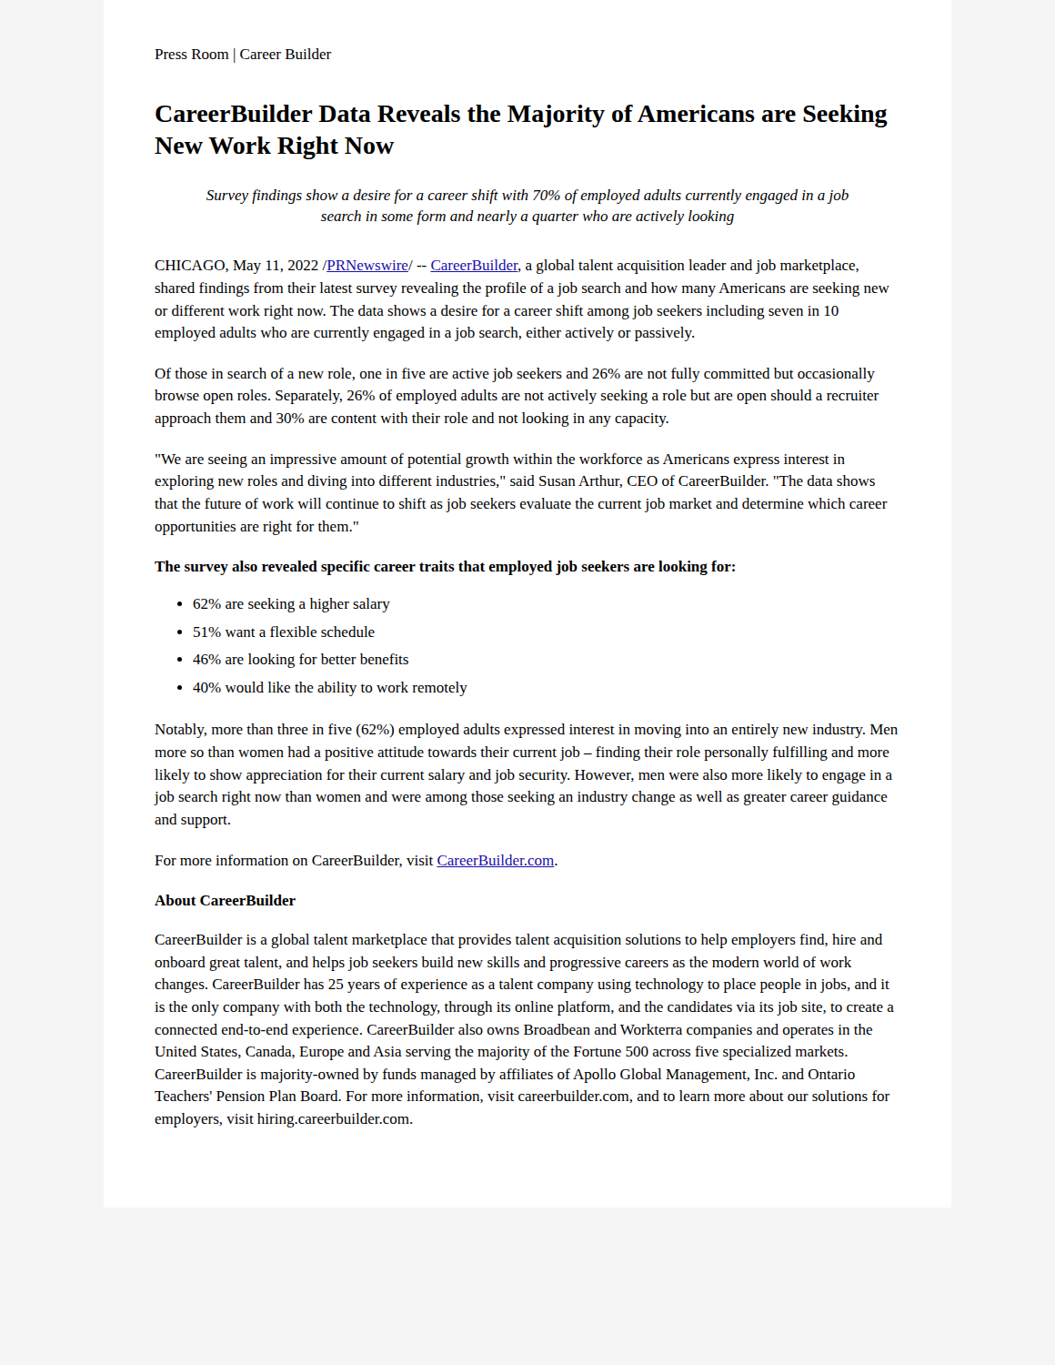Press Room | Career Builder
CareerBuilder Data Reveals the Majority of Americans are Seeking New Work Right Now
Survey findings show a desire for a career shift with 70% of employed adults currently engaged in a job search in some form and nearly a quarter who are actively looking
CHICAGO, May 11, 2022 /PRNewswire/ -- CareerBuilder, a global talent acquisition leader and job marketplace, shared findings from their latest survey revealing the profile of a job search and how many Americans are seeking new or different work right now. The data shows a desire for a career shift among job seekers including seven in 10 employed adults who are currently engaged in a job search, either actively or passively.
Of those in search of a new role, one in five are active job seekers and 26% are not fully committed but occasionally browse open roles. Separately, 26% of employed adults are not actively seeking a role but are open should a recruiter approach them and 30% are content with their role and not looking in any capacity.
"We are seeing an impressive amount of potential growth within the workforce as Americans express interest in exploring new roles and diving into different industries," said Susan Arthur, CEO of CareerBuilder. "The data shows that the future of work will continue to shift as job seekers evaluate the current job market and determine which career opportunities are right for them."
The survey also revealed specific career traits that employed job seekers are looking for:
62% are seeking a higher salary
51% want a flexible schedule
46% are looking for better benefits
40% would like the ability to work remotely
Notably, more than three in five (62%) employed adults expressed interest in moving into an entirely new industry. Men more so than women had a positive attitude towards their current job – finding their role personally fulfilling and more likely to show appreciation for their current salary and job security. However, men were also more likely to engage in a job search right now than women and were among those seeking an industry change as well as greater career guidance and support.
For more information on CareerBuilder, visit CareerBuilder.com.
About CareerBuilder
CareerBuilder is a global talent marketplace that provides talent acquisition solutions to help employers find, hire and onboard great talent, and helps job seekers build new skills and progressive careers as the modern world of work changes. CareerBuilder has 25 years of experience as a talent company using technology to place people in jobs, and it is the only company with both the technology, through its online platform, and the candidates via its job site, to create a connected end-to-end experience. CareerBuilder also owns Broadbean and Workterra companies and operates in the United States, Canada, Europe and Asia serving the majority of the Fortune 500 across five specialized markets. CareerBuilder is majority-owned by funds managed by affiliates of Apollo Global Management, Inc. and Ontario Teachers' Pension Plan Board. For more information, visit careerbuilder.com, and to learn more about our solutions for employers, visit hiring.careerbuilder.com.